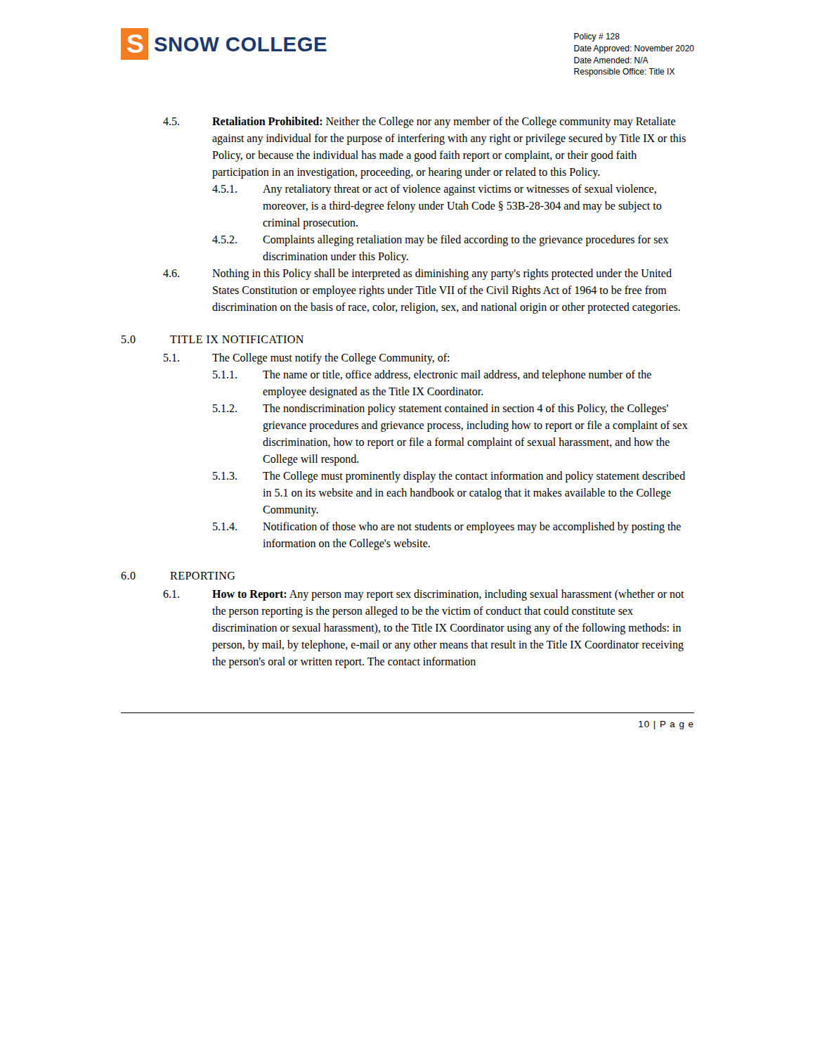S SNOW COLLEGE
Policy # 128
Date Approved: November 2020
Date Amended: N/A
Responsible Office: Title IX
4.5. Retaliation Prohibited: Neither the College nor any member of the College community may Retaliate against any individual for the purpose of interfering with any right or privilege secured by Title IX or this Policy, or because the individual has made a good faith report or complaint, or their good faith participation in an investigation, proceeding, or hearing under or related to this Policy.
4.5.1. Any retaliatory threat or act of violence against victims or witnesses of sexual violence, moreover, is a third-degree felony under Utah Code § 53B-28-304 and may be subject to criminal prosecution.
4.5.2. Complaints alleging retaliation may be filed according to the grievance procedures for sex discrimination under this Policy.
4.6. Nothing in this Policy shall be interpreted as diminishing any party's rights protected under the United States Constitution or employee rights under Title VII of the Civil Rights Act of 1964 to be free from discrimination on the basis of race, color, religion, sex, and national origin or other protected categories.
5.0 TITLE IX NOTIFICATION
5.1. The College must notify the College Community, of:
5.1.1. The name or title, office address, electronic mail address, and telephone number of the employee designated as the Title IX Coordinator.
5.1.2. The nondiscrimination policy statement contained in section 4 of this Policy, the Colleges' grievance procedures and grievance process, including how to report or file a complaint of sex discrimination, how to report or file a formal complaint of sexual harassment, and how the College will respond.
5.1.3. The College must prominently display the contact information and policy statement described in 5.1 on its website and in each handbook or catalog that it makes available to the College Community.
5.1.4. Notification of those who are not students or employees may be accomplished by posting the information on the College's website.
6.0 REPORTING
6.1. How to Report: Any person may report sex discrimination, including sexual harassment (whether or not the person reporting is the person alleged to be the victim of conduct that could constitute sex discrimination or sexual harassment), to the Title IX Coordinator using any of the following methods: in person, by mail, by telephone, e-mail or any other means that result in the Title IX Coordinator receiving the person's oral or written report. The contact information
10 | P a g e